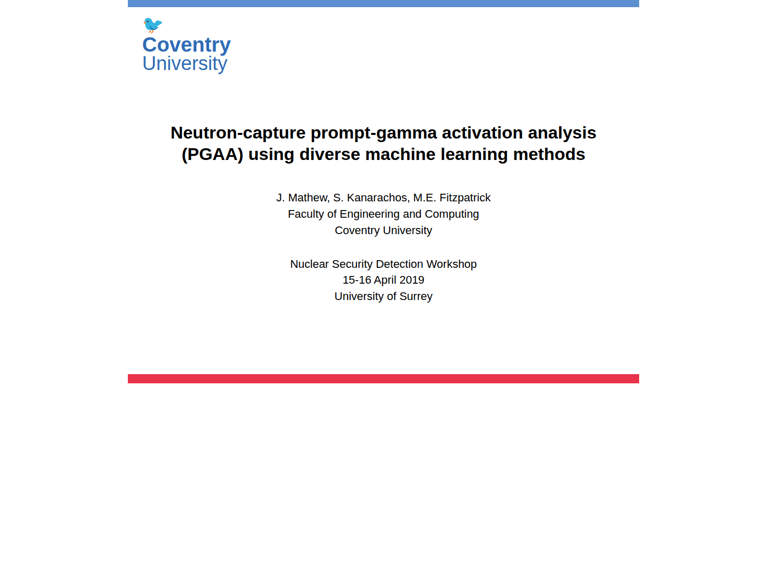🐦
CoventryUniversity
Neutron-capture prompt-gamma activation analysis (PGAA) using diverse machine learning methods
J. Mathew, S. Kanarachos, M.E. Fitzpatrick
Faculty of Engineering and Computing
Coventry University
Nuclear Security Detection Workshop
15-16 April 2019
University of Surrey